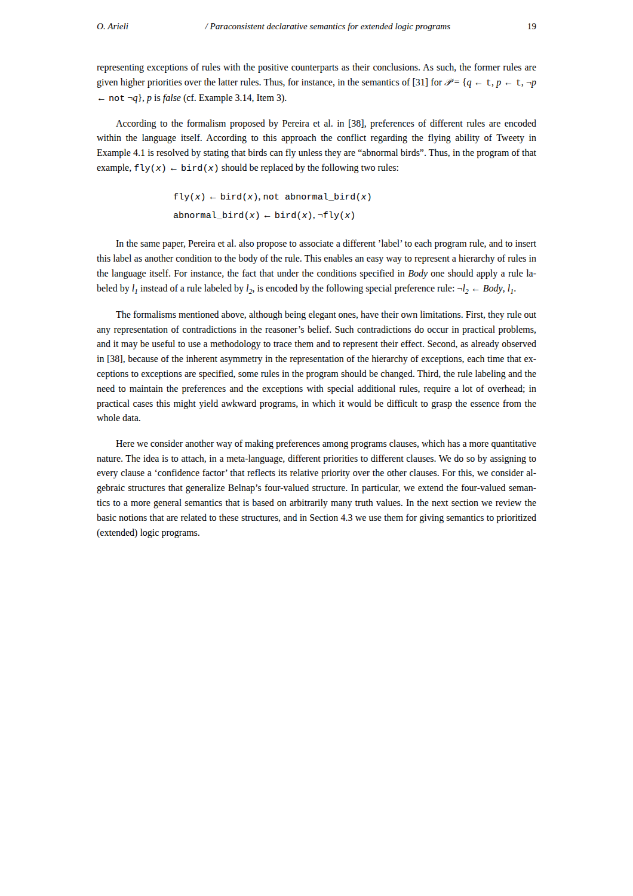O. Arieli / Paraconsistent declarative semantics for extended logic programs 19
representing exceptions of rules with the positive counterparts as their conclusions. As such, the former rules are given higher priorities over the latter rules. Thus, for instance, in the semantics of [31] for 𝒫 = {q ← t, p ← t, ¬p ← not ¬q}, p is false (cf. Example 3.14, Item 3).
According to the formalism proposed by Pereira et al. in [38], preferences of different rules are encoded within the language itself. According to this approach the conflict regarding the flying ability of Tweety in Example 4.1 is resolved by stating that birds can fly unless they are “abnormal birds”. Thus, in the program of that example, fly(x) ← bird(x) should be replaced by the following two rules:
fly(x) ← bird(x), not abnormal_bird(x) abnormal_bird(x) ← bird(x), ¬fly(x)
In the same paper, Pereira et al. also propose to associate a different ’label’ to each program rule, and to insert this label as another condition to the body of the rule. This enables an easy way to represent a hierarchy of rules in the language itself. For instance, the fact that under the conditions specified in Body one should apply a rule labeled by l1 instead of a rule labeled by l2, is encoded by the following special preference rule: ¬l2 ← Body, l1.
The formalisms mentioned above, although being elegant ones, have their own limitations. First, they rule out any representation of contradictions in the reasoner’s belief. Such contradictions do occur in practical problems, and it may be useful to use a methodology to trace them and to represent their effect. Second, as already observed in [38], because of the inherent asymmetry in the representation of the hierarchy of exceptions, each time that exceptions to exceptions are specified, some rules in the program should be changed. Third, the rule labeling and the need to maintain the preferences and the exceptions with special additional rules, require a lot of overhead; in practical cases this might yield awkward programs, in which it would be difficult to grasp the essence from the whole data.
Here we consider another way of making preferences among programs clauses, which has a more quantitative nature. The idea is to attach, in a meta-language, different priorities to different clauses. We do so by assigning to every clause a ‘confidence factor’ that reflects its relative priority over the other clauses. For this, we consider algebraic structures that generalize Belnap’s four-valued structure. In particular, we extend the four-valued semantics to a more general semantics that is based on arbitrarily many truth values. In the next section we review the basic notions that are related to these structures, and in Section 4.3 we use them for giving semantics to prioritized (extended) logic programs.